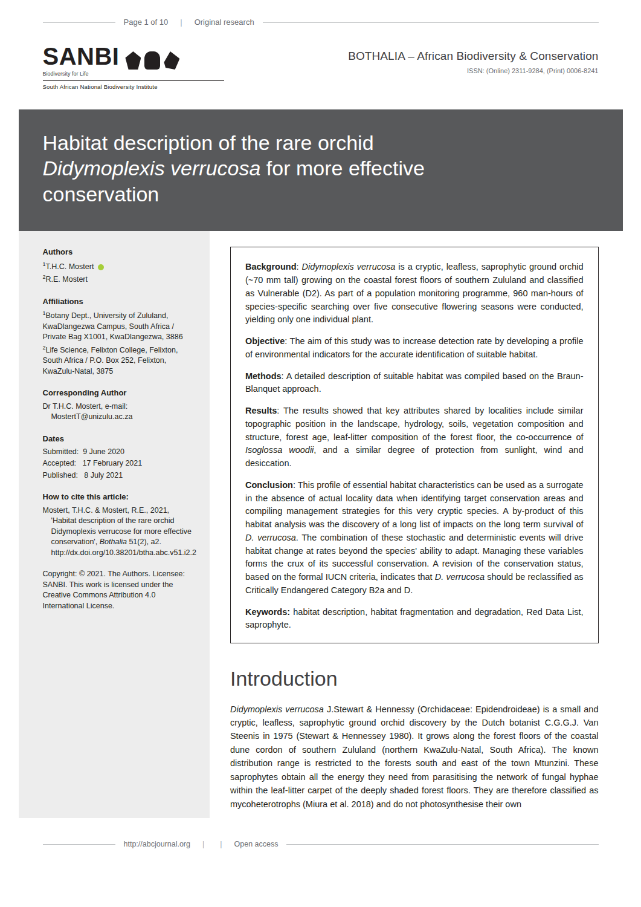Page 1 of 10 | Original research
SANBI
Biodiversity for Life
South African National Biodiversity Institute
BOTHALIA – African Biodiversity & Conservation
ISSN: (Online) 2311-9284, (Print) 0006-8241
Habitat description of the rare orchid Didymoplexis verrucosa for more effective conservation
Authors
1T.H.C. Mostert
2R.E. Mostert
Affiliations
1Botany Dept., University of Zululand, KwaDlangezwa Campus, South Africa / Private Bag X1001, KwaDlangezwa, 3886
2Life Science, Felixton College, Felixton, South Africa / P.O. Box 252, Felixton, KwaZulu-Natal, 3875
Corresponding Author
Dr T.H.C. Mostert, e-mail:
MostertT@unizulu.ac.za
Dates
Submitted: 9 June 2020
Accepted: 17 February 2021
Published: 8 July 2021
How to cite this article:
Mostert, T.H.C. & Mostert, R.E., 2021, 'Habitat description of the rare orchid Didymoplexis verrucose for more effective conservation', Bothalia 51(2), a2. http://dx.doi.org/10.38201/btha.abc.v51.i2.2
Copyright: © 2021. The Authors. Licensee: SANBI. This work is licensed under the Creative Commons Attribution 4.0 International License.
Background: Didymoplexis verrucosa is a cryptic, leafless, saprophytic ground orchid (~70 mm tall) growing on the coastal forest floors of southern Zululand and classified as Vulnerable (D2). As part of a population monitoring programme, 960 man-hours of species-specific searching over five consecutive flowering seasons were conducted, yielding only one individual plant.
Objective: The aim of this study was to increase detection rate by developing a profile of environmental indicators for the accurate identification of suitable habitat.
Methods: A detailed description of suitable habitat was compiled based on the Braun-Blanquet approach.
Results: The results showed that key attributes shared by localities include similar topographic position in the landscape, hydrology, soils, vegetation composition and structure, forest age, leaf-litter composition of the forest floor, the co-occurrence of Isoglossa woodii, and a similar degree of protection from sunlight, wind and desiccation.
Conclusion: This profile of essential habitat characteristics can be used as a surrogate in the absence of actual locality data when identifying target conservation areas and compiling management strategies for this very cryptic species. A by-product of this habitat analysis was the discovery of a long list of impacts on the long term survival of D. verrucosa. The combination of these stochastic and deterministic events will drive habitat change at rates beyond the species' ability to adapt. Managing these variables forms the crux of its successful conservation. A revision of the conservation status, based on the formal IUCN criteria, indicates that D. verrucosa should be reclassified as Critically Endangered Category B2a and D.
Keywords: habitat description, habitat fragmentation and degradation, Red Data List, saprophyte.
Introduction
Didymoplexis verrucosa J.Stewart & Hennessy (Orchidaceae: Epidendroideae) is a small and cryptic, leafless, saprophytic ground orchid discovery by the Dutch botanist C.G.G.J. Van Steenis in 1975 (Stewart & Hennessey 1980). It grows along the forest floors of the coastal dune cordon of southern Zululand (northern KwaZulu-Natal, South Africa). The known distribution range is restricted to the forests south and east of the town Mtunzini. These saprophytes obtain all the energy they need from parasitising the network of fungal hyphae within the leaf-litter carpet of the deeply shaded forest floors. They are therefore classified as mycoheterotrophs (Miura et al. 2018) and do not photosynthesise their own
http://abcjournal.org | | Open access